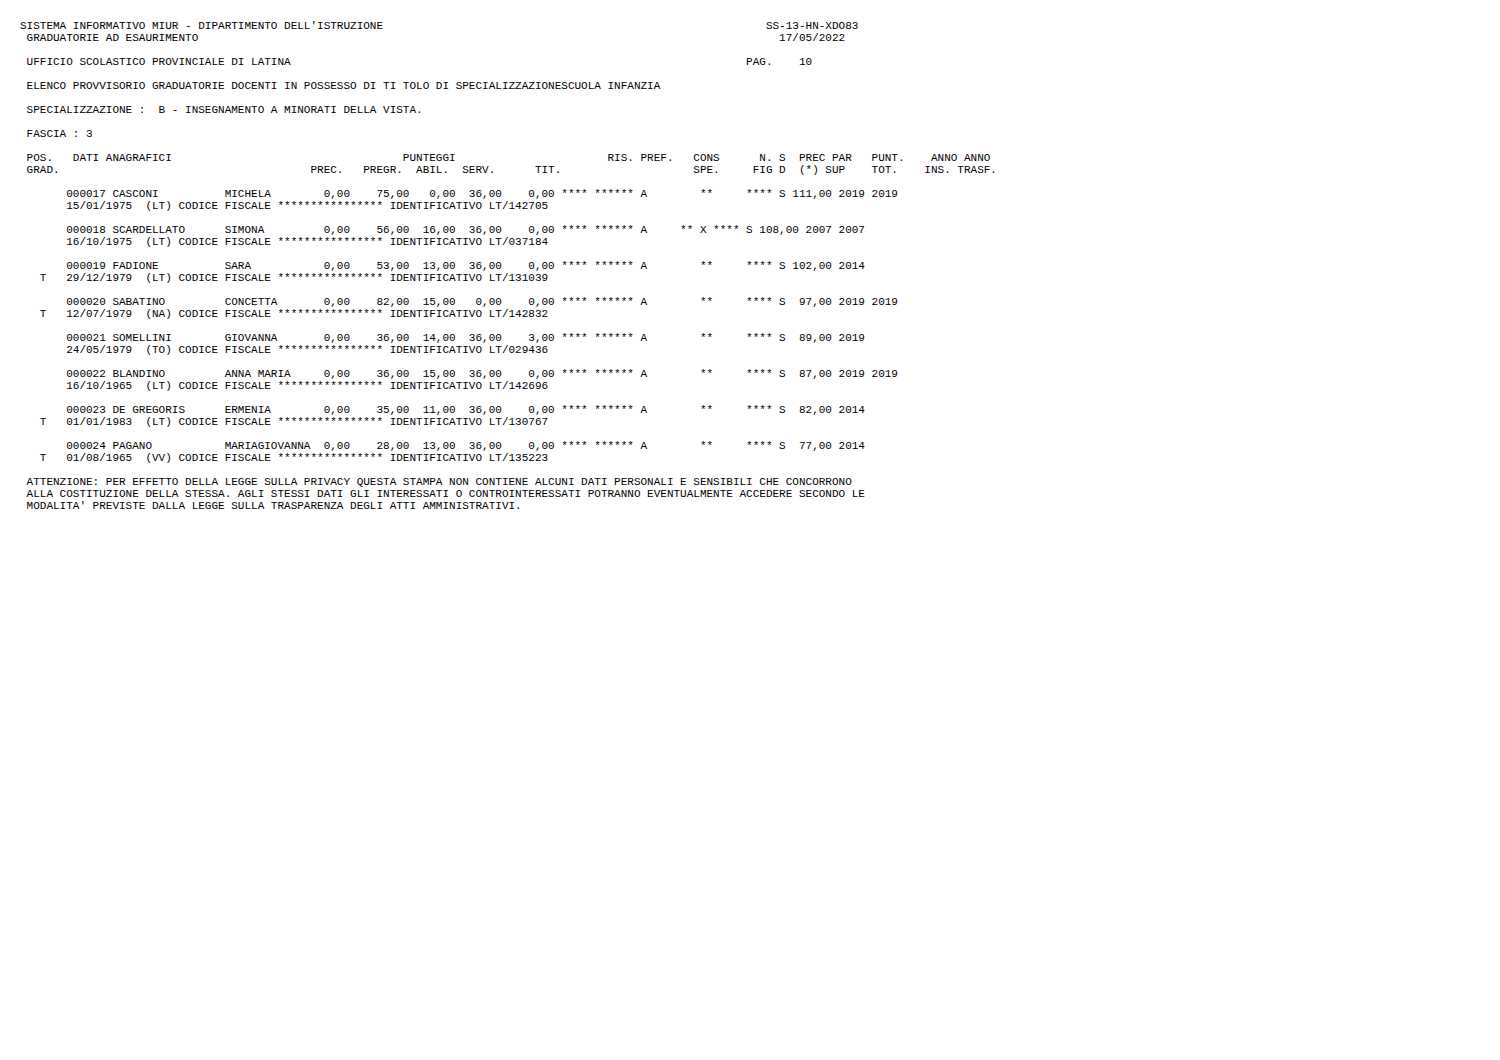SISTEMA INFORMATIVO MIUR - DIPARTIMENTO DELL'ISTRUZIONE                                                          SS-13-HN-XDO83
 GRADUATORIE AD ESAURIMENTO                                                                                        17/05/2022

 UFFICIO SCOLASTICO PROVINCIALE DI LATINA                                                                     PAG.    10

 ELENCO PROVVISORIO GRADUATORIE DOCENTI IN POSSESSO DI TI TOLO DI SPECIALIZZAZIONESCUOLA INFANZIA

 SPECIALIZZAZIONE :  B - INSEGNAMENTO A MINORATI DELLA VISTA.

 FASCIA : 3

 POS.   DATI ANAGRAFICI                                   PUNTEGGI                       RIS. PREF.   CONS      N. S  PREC PAR   PUNT.    ANNO ANNO
 GRAD.                                      PREC.   PREGR.  ABIL.  SERV.      TIT.                    SPE.     FIG D  (*) SUP    TOT.    INS. TRASF.

       000017 CASCONI          MICHELA        0,00    75,00   0,00  36,00    0,00 **** ****** A        **     **** S 111,00 2019 2019
       15/01/1975  (LT) CODICE FISCALE **************** IDENTIFICATIVO LT/142705

       000018 SCARDELLATO      SIMONA         0,00    56,00  16,00  36,00    0,00 **** ****** A     ** X **** S 108,00 2007 2007
       16/10/1975  (LT) CODICE FISCALE **************** IDENTIFICATIVO LT/037184

       000019 FADIONE          SARA           0,00    53,00  13,00  36,00    0,00 **** ****** A        **     **** S 102,00 2014
   T   29/12/1979  (LT) CODICE FISCALE **************** IDENTIFICATIVO LT/131039

       000020 SABATINO         CONCETTA       0,00    82,00  15,00   0,00    0,00 **** ****** A        **     **** S  97,00 2019 2019
   T   12/07/1979  (NA) CODICE FISCALE **************** IDENTIFICATIVO LT/142832

       000021 SOMELLINI        GIOVANNA       0,00    36,00  14,00  36,00    3,00 **** ****** A        **     **** S  89,00 2019
       24/05/1979  (TO) CODICE FISCALE **************** IDENTIFICATIVO LT/029436

       000022 BLANDINO         ANNA MARIA     0,00    36,00  15,00  36,00    0,00 **** ****** A        **     **** S  87,00 2019 2019
       16/10/1965  (LT) CODICE FISCALE **************** IDENTIFICATIVO LT/142696

       000023 DE GREGORIS      ERMENIA        0,00    35,00  11,00  36,00    0,00 **** ****** A        **     **** S  82,00 2014
   T   01/01/1983  (LT) CODICE FISCALE **************** IDENTIFICATIVO LT/130767

       000024 PAGANO           MARIAGIOVANNA  0,00    28,00  13,00  36,00    0,00 **** ****** A        **     **** S  77,00 2014
   T   01/08/1965  (VV) CODICE FISCALE **************** IDENTIFICATIVO LT/135223

 ATTENZIONE: PER EFFETTO DELLA LEGGE SULLA PRIVACY QUESTA STAMPA NON CONTIENE ALCUNI DATI PERSONALI E SENSIBILI CHE CONCORRONO
 ALLA COSTITUZIONE DELLA STESSA. AGLI STESSI DATI GLI INTERESSATI O CONTROINTERESSATI POTRANNO EVENTUALMENTE ACCEDERE SECONDO LE
 MODALITA' PREVISTE DALLA LEGGE SULLA TRASPARENZA DEGLI ATTI AMMINISTRATIVI.